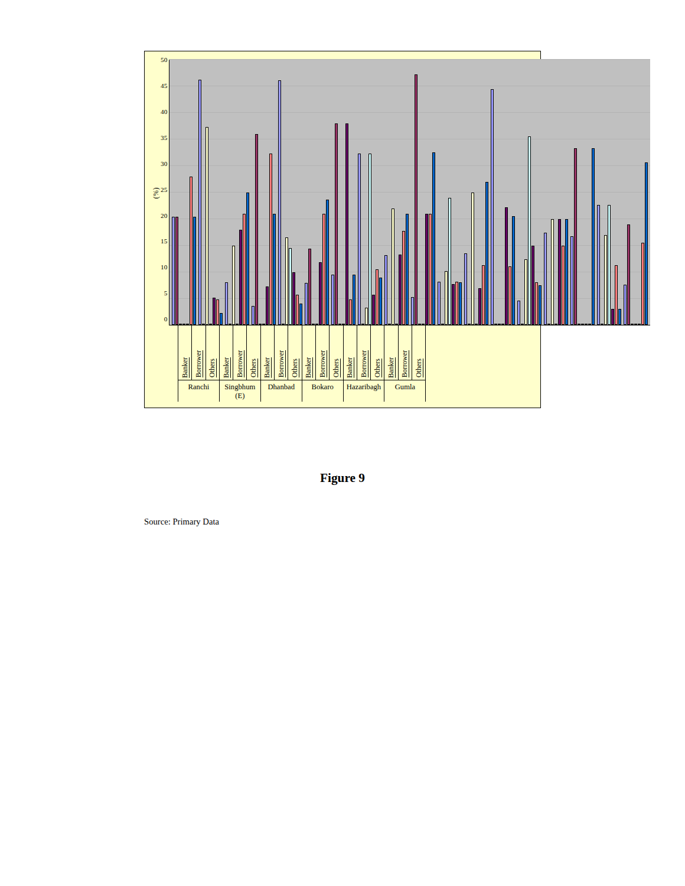(%)
50 45 40 35 30 25 20 15 10 5 0
Banker
Borrower
Others
Ranchi
Banker
Borrower
Others
Singbhum (E)
Banker
Borrower
Others
Dhanbad
Banker
Borrower
Others
Bokaro
Banker
Borrower
Others
Hazaribagh
Banker
Borrower
Others
Gumla
Market Failure
Wilful Defaults
Poor follow-up
Non-cooperation from banks
Poor Legal framework
Lack of Entrepreneurship
Diversion of funds
Figure 9
Source: Primary Data